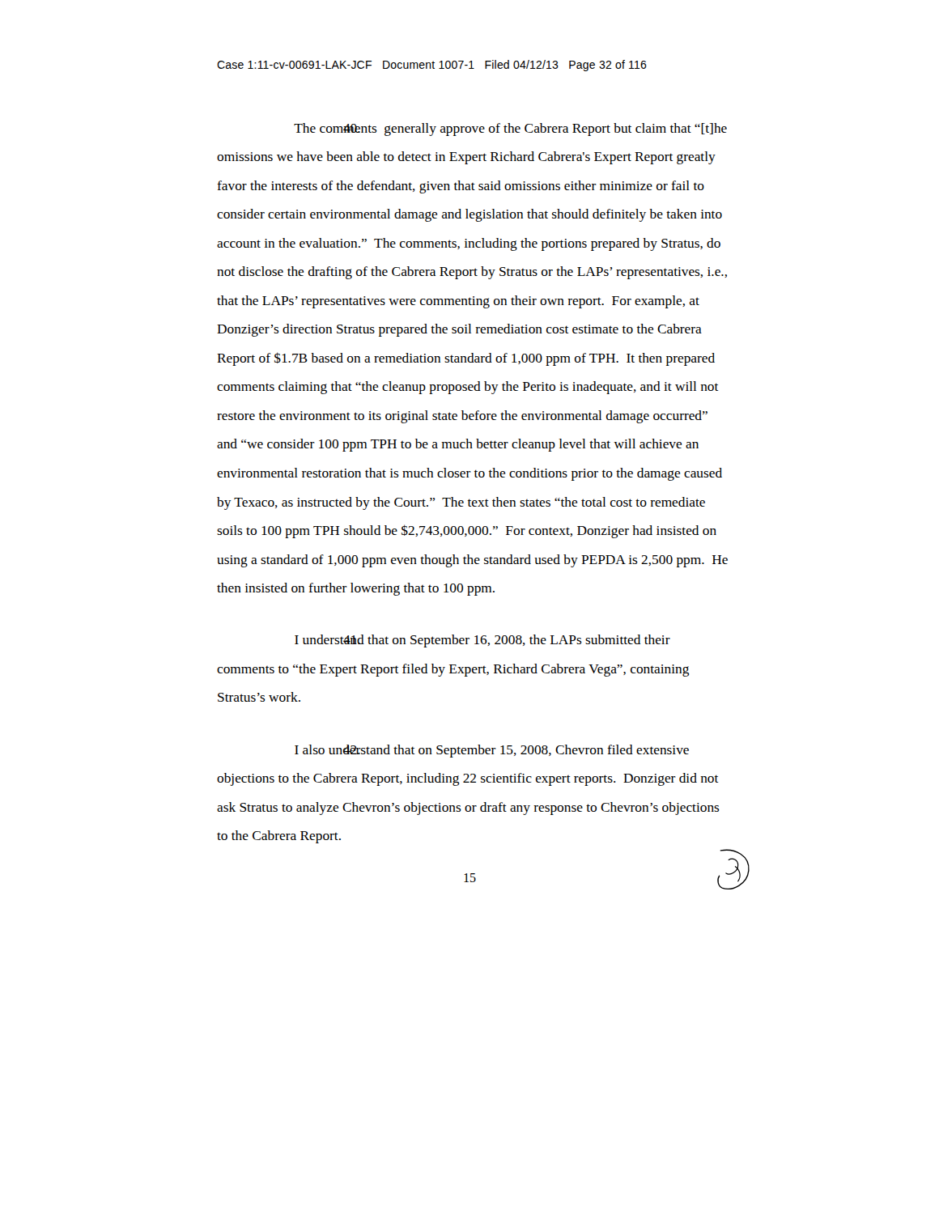Case 1:11-cv-00691-LAK-JCF Document 1007-1 Filed 04/12/13 Page 32 of 116
40. The comments generally approve of the Cabrera Report but claim that “[t]he omissions we have been able to detect in Expert Richard Cabrera's Expert Report greatly favor the interests of the defendant, given that said omissions either minimize or fail to consider certain environmental damage and legislation that should definitely be taken into account in the evaluation.” The comments, including the portions prepared by Stratus, do not disclose the drafting of the Cabrera Report by Stratus or the LAPs’ representatives, i.e., that the LAPs’ representatives were commenting on their own report. For example, at Donziger’s direction Stratus prepared the soil remediation cost estimate to the Cabrera Report of $1.7B based on a remediation standard of 1,000 ppm of TPH. It then prepared comments claiming that “the cleanup proposed by the Perito is inadequate, and it will not restore the environment to its original state before the environmental damage occurred” and “we consider 100 ppm TPH to be a much better cleanup level that will achieve an environmental restoration that is much closer to the conditions prior to the damage caused by Texaco, as instructed by the Court.” The text then states “the total cost to remediate soils to 100 ppm TPH should be $2,743,000,000.” For context, Donziger had insisted on using a standard of 1,000 ppm even though the standard used by PEPDA is 2,500 ppm. He then insisted on further lowering that to 100 ppm.
41. I understand that on September 16, 2008, the LAPs submitted their comments to “the Expert Report filed by Expert, Richard Cabrera Vega”, containing Stratus’s work.
42. I also understand that on September 15, 2008, Chevron filed extensive objections to the Cabrera Report, including 22 scientific expert reports. Donziger did not ask Stratus to analyze Chevron’s objections or draft any response to Chevron’s objections to the Cabrera Report.
15